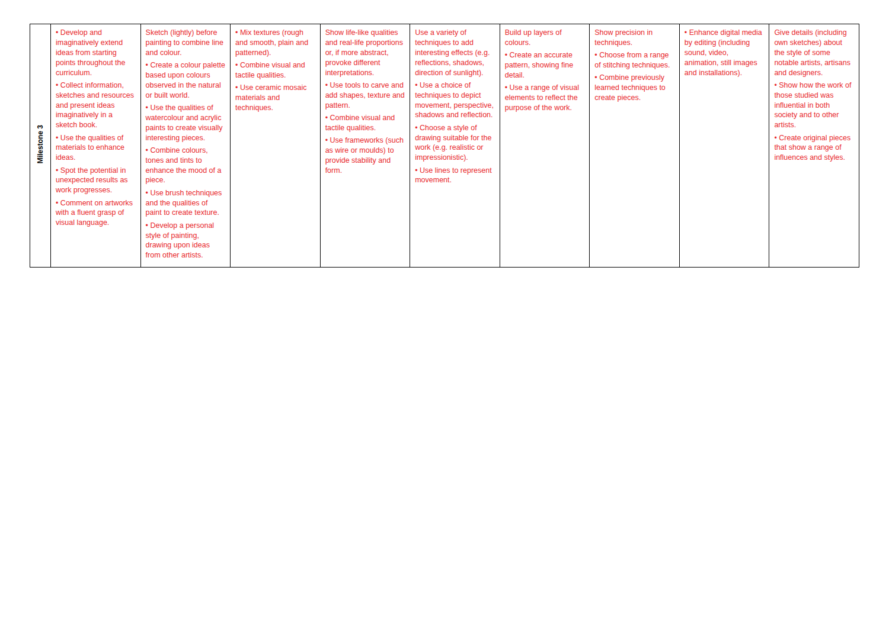| Milestone 3 | Develop and imaginatively extend ideas from starting points throughout the curriculum. Collect information, sketches and resources and present ideas imaginatively in a sketch book. Use the qualities of materials to enhance ideas. Spot the potential in unexpected results as work progresses. Comment on artworks with a fluent grasp of visual language. | Sketch (lightly) before painting to combine line and colour. Create a colour palette based upon colours observed in the natural or built world. Use the qualities of watercolour and acrylic paints to create visually interesting pieces. Combine colours, tones and tints to enhance the mood of a piece. Use brush techniques and the qualities of paint to create texture. Develop a personal style of painting, drawing upon ideas from other artists. | Mix textures (rough and smooth, plain and patterned). Combine visual and tactile qualities. Use ceramic mosaic materials and techniques. | Show life-like qualities and real-life proportions or, if more abstract, provoke different interpretations. Use tools to carve and add shapes, texture and pattern. Combine visual and tactile qualities. Use frameworks (such as wire or moulds) to provide stability and form. | Use a variety of techniques to add interesting effects (e.g. reflections, shadows, direction of sunlight). Use a choice of techniques to depict movement, perspective, shadows and reflection. Choose a style of drawing suitable for the work (e.g. realistic or impressionistic). Use lines to represent movement. | Build up layers of colours. Create an accurate pattern, showing fine detail. Use a range of visual elements to reflect the purpose of the work. | Show precision in techniques. Choose from a range of stitching techniques. Combine previously learned techniques to create pieces. | Enhance digital media by editing (including sound, video, animation, still images and installations). | Give details (including own sketches) about the style of some notable artists, artisans and designers. Show how the work of those studied was influential in both society and to other artists. Create original pieces that show a range of influences and styles. |